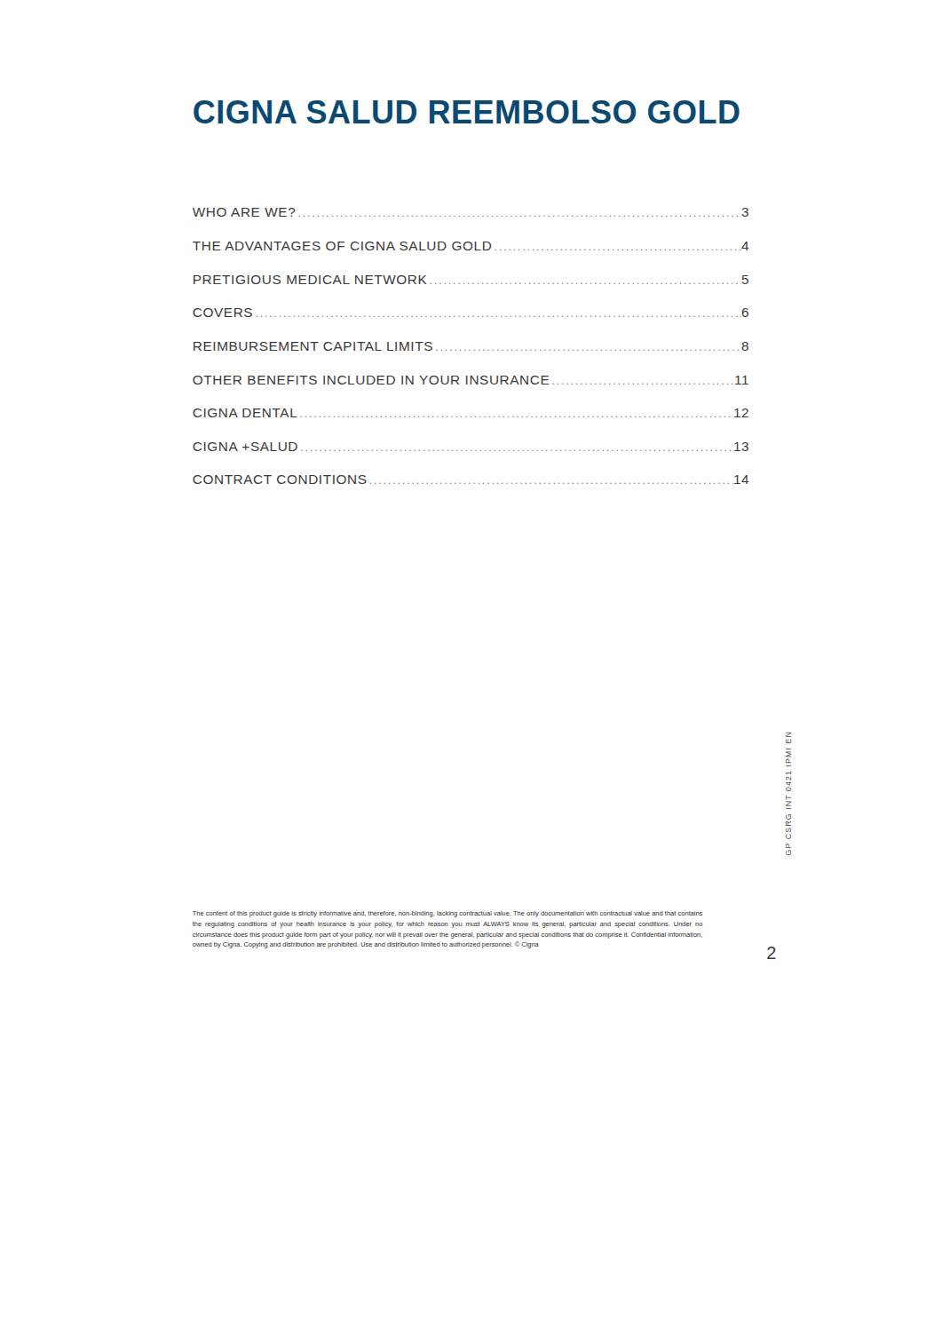CIGNA SALUD REEMBOLSO GOLD
WHO ARE WE? .................................................................................................................................. 3
THE ADVANTAGES OF CIGNA SALUD GOLD .................................................................................. 4
PRETIGIOUS MEDICAL NETWORK .......................................................................................................... 5
COVERS .............................................................................................................................................. 6
REIMBURSEMENT CAPITAL LIMITS ....................................................................................................... 8
OTHER BENEFITS INCLUDED IN YOUR INSURANCE ..................................................................... 11
CIGNA DENTAL ................................................................................................................................. 12
CIGNA +SALUD ................................................................................................................................. 13
CONTRACT CONDITIONS ..................................................................................................................... 14
GP CSRG INT 0421 IPMI EN
The content of this product guide is strictly informative and, therefore, non-binding, lacking contractual value. The only documentation with contractual value and that contains the regulating conditions of your health insurance is your policy, for which reason you must ALWAYS know its general, particular and special conditions. Under no circumstance does this product guide form part of your policy, nor will it prevail over the general, particular and special conditions that do comprise it. Confidential information, owned by Cigna. Copying and distribution are prohibited. Use and distribution limited to authorized personnel. © Cigna
2